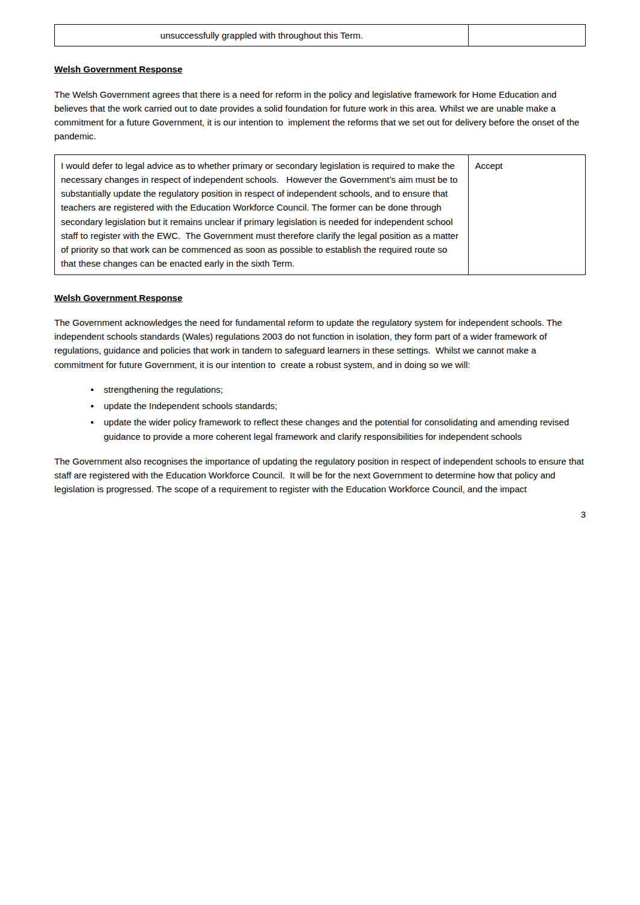| unsuccessfully grappled with throughout this Term. | |
Welsh Government Response
The Welsh Government agrees that there is a need for reform in the policy and legislative framework for Home Education and believes that the work carried out to date provides a solid foundation for future work in this area. Whilst we are unable make a commitment for a future Government, it is our intention to implement the reforms that we set out for delivery before the onset of the pandemic.
| I would defer to legal advice as to whether primary or secondary legislation is required to make the necessary changes in respect of independent schools. However the Government’s aim must be to substantially update the regulatory position in respect of independent schools, and to ensure that teachers are registered with the Education Workforce Council. The former can be done through secondary legislation but it remains unclear if primary legislation is needed for independent school staff to register with the EWC. The Government must therefore clarify the legal position as a matter of priority so that work can be commenced as soon as possible to establish the required route so that these changes can be enacted early in the sixth Term. | Accept |
Welsh Government Response
The Government acknowledges the need for fundamental reform to update the regulatory system for independent schools. The independent schools standards (Wales) regulations 2003 do not function in isolation, they form part of a wider framework of regulations, guidance and policies that work in tandem to safeguard learners in these settings. Whilst we cannot make a commitment for future Government, it is our intention to create a robust system, and in doing so we will:
strengthening the regulations;
update the Independent schools standards;
update the wider policy framework to reflect these changes and the potential for consolidating and amending revised guidance to provide a more coherent legal framework and clarify responsibilities for independent schools
The Government also recognises the importance of updating the regulatory position in respect of independent schools to ensure that staff are registered with the Education Workforce Council. It will be for the next Government to determine how that policy and legislation is progressed. The scope of a requirement to register with the Education Workforce Council, and the impact
3